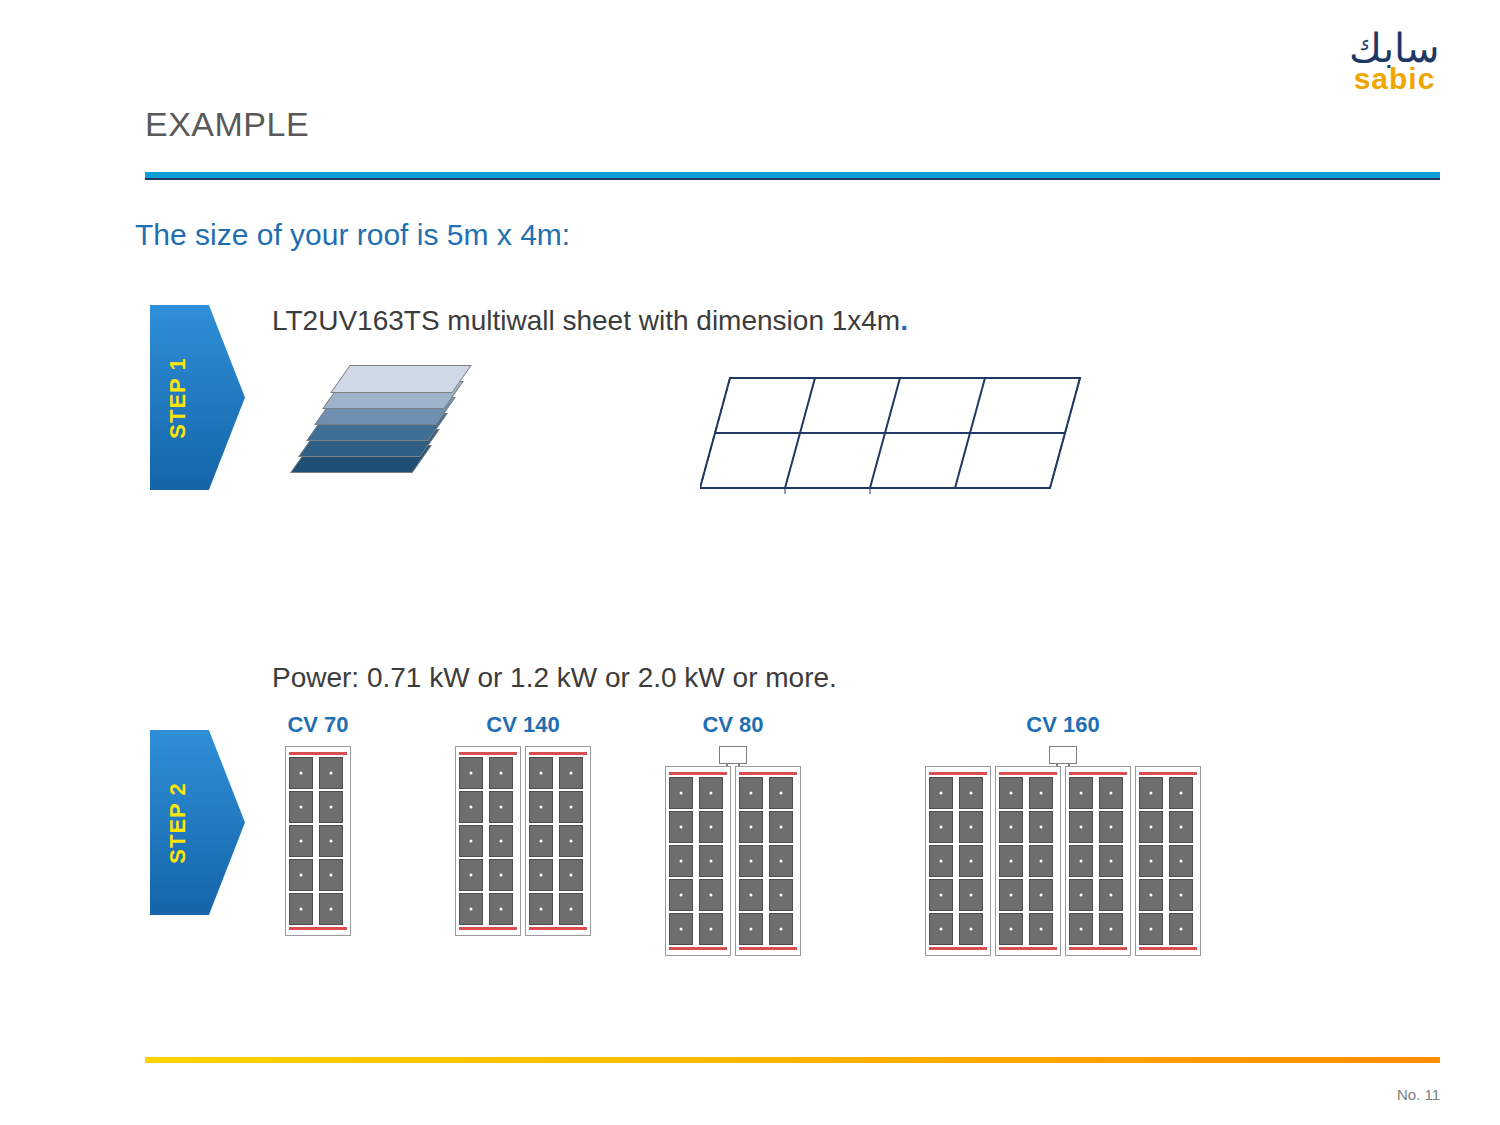سابك
sabic
EXAMPLE
The size of your roof is 5m x 4m:
STEP 1
LT2UV163TS multiwall sheet with dimension 1x4m.
STEP 2
Power: 0.71 kW or 1.2 kW or 2.0 kW or more.
CV 70
CV 140
CV 80
CV 160
No. 11